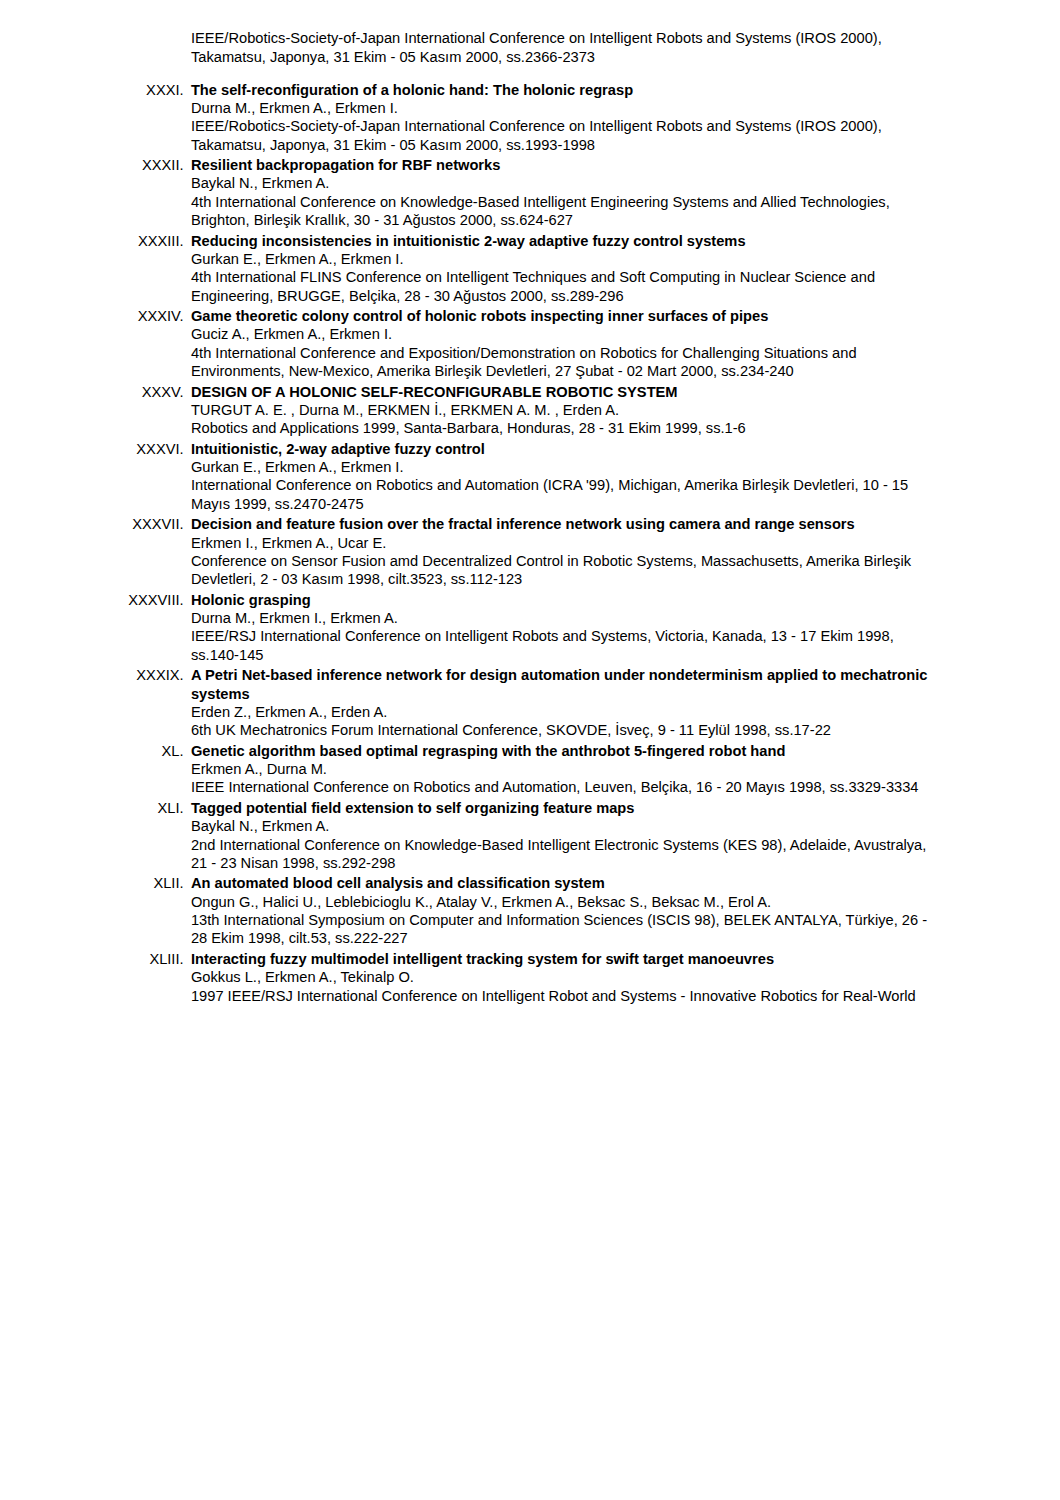IEEE/Robotics-Society-of-Japan International Conference on Intelligent Robots and Systems (IROS 2000), Takamatsu, Japonya, 31 Ekim - 05 Kasım 2000, ss.2366-2373
XXXI.
The self-reconfiguration of a holonic hand: The holonic regrasp
Durna M., Erkmen A., Erkmen I.
IEEE/Robotics-Society-of-Japan International Conference on Intelligent Robots and Systems (IROS 2000), Takamatsu, Japonya, 31 Ekim - 05 Kasım 2000, ss.1993-1998
XXXII.
Resilient backpropagation for RBF networks
Baykal N., Erkmen A.
4th International Conference on Knowledge-Based Intelligent Engineering Systems and Allied Technologies, Brighton, Birleşik Krallık, 30 - 31 Ağustos 2000, ss.624-627
XXXIII.
Reducing inconsistencies in intuitionistic 2-way adaptive fuzzy control systems
Gurkan E., Erkmen A., Erkmen I.
4th International FLINS Conference on Intelligent Techniques and Soft Computing in Nuclear Science and Engineering, BRUGGE, Belçika, 28 - 30 Ağustos 2000, ss.289-296
XXXIV.
Game theoretic colony control of holonic robots inspecting inner surfaces of pipes
Guciz A., Erkmen A., Erkmen I.
4th International Conference and Exposition/Demonstration on Robotics for Challenging Situations and Environments, New-Mexico, Amerika Birleşik Devletleri, 27 Şubat - 02 Mart 2000, ss.234-240
XXXV.
DESIGN OF A HOLONIC SELF-RECONFIGURABLE ROBOTIC SYSTEM
TURGUT A. E. , Durna M., ERKMEN İ., ERKMEN A. M. , Erden A.
Robotics and Applications 1999, Santa-Barbara, Honduras, 28 - 31 Ekim 1999, ss.1-6
XXXVI.
Intuitionistic, 2-way adaptive fuzzy control
Gurkan E., Erkmen A., Erkmen I.
International Conference on Robotics and Automation (ICRA '99), Michigan, Amerika Birleşik Devletleri, 10 - 15 Mayıs 1999, ss.2470-2475
XXXVII.
Decision and feature fusion over the fractal inference network using camera and range sensors
Erkmen I., Erkmen A., Ucar E.
Conference on Sensor Fusion amd Decentralized Control in Robotic Systems, Massachusetts, Amerika Birleşik Devletleri, 2 - 03 Kasım 1998, cilt.3523, ss.112-123
XXXVIII.
Holonic grasping
Durna M., Erkmen I., Erkmen A.
IEEE/RSJ International Conference on Intelligent Robots and Systems, Victoria, Kanada, 13 - 17 Ekim 1998, ss.140-145
XXXIX.
A Petri Net-based inference network for design automation under nondeterminism applied to mechatronic systems
Erden Z., Erkmen A., Erden A.
6th UK Mechatronics Forum International Conference, SKOVDE, İsveç, 9 - 11 Eylül 1998, ss.17-22
XL.
Genetic algorithm based optimal regrasping with the anthrobot 5-fingered robot hand
Erkmen A., Durna M.
IEEE International Conference on Robotics and Automation, Leuven, Belçika, 16 - 20 Mayıs 1998, ss.3329-3334
XLI.
Tagged potential field extension to self organizing feature maps
Baykal N., Erkmen A.
2nd International Conference on Knowledge-Based Intelligent Electronic Systems (KES 98), Adelaide, Avustralya, 21 - 23 Nisan 1998, ss.292-298
XLII.
An automated blood cell analysis and classification system
Ongun G., Halici U., Leblebicioglu K., Atalay V., Erkmen A., Beksac S., Beksac M., Erol A.
13th International Symposium on Computer and Information Sciences (ISCIS 98), BELEK ANTALYA, Türkiye, 26 - 28 Ekim 1998, cilt.53, ss.222-227
XLIII.
Interacting fuzzy multimodel intelligent tracking system for swift target manoeuvres
Gokkus L., Erkmen A., Tekinalp O.
1997 IEEE/RSJ International Conference on Intelligent Robot and Systems - Innovative Robotics for Real-World